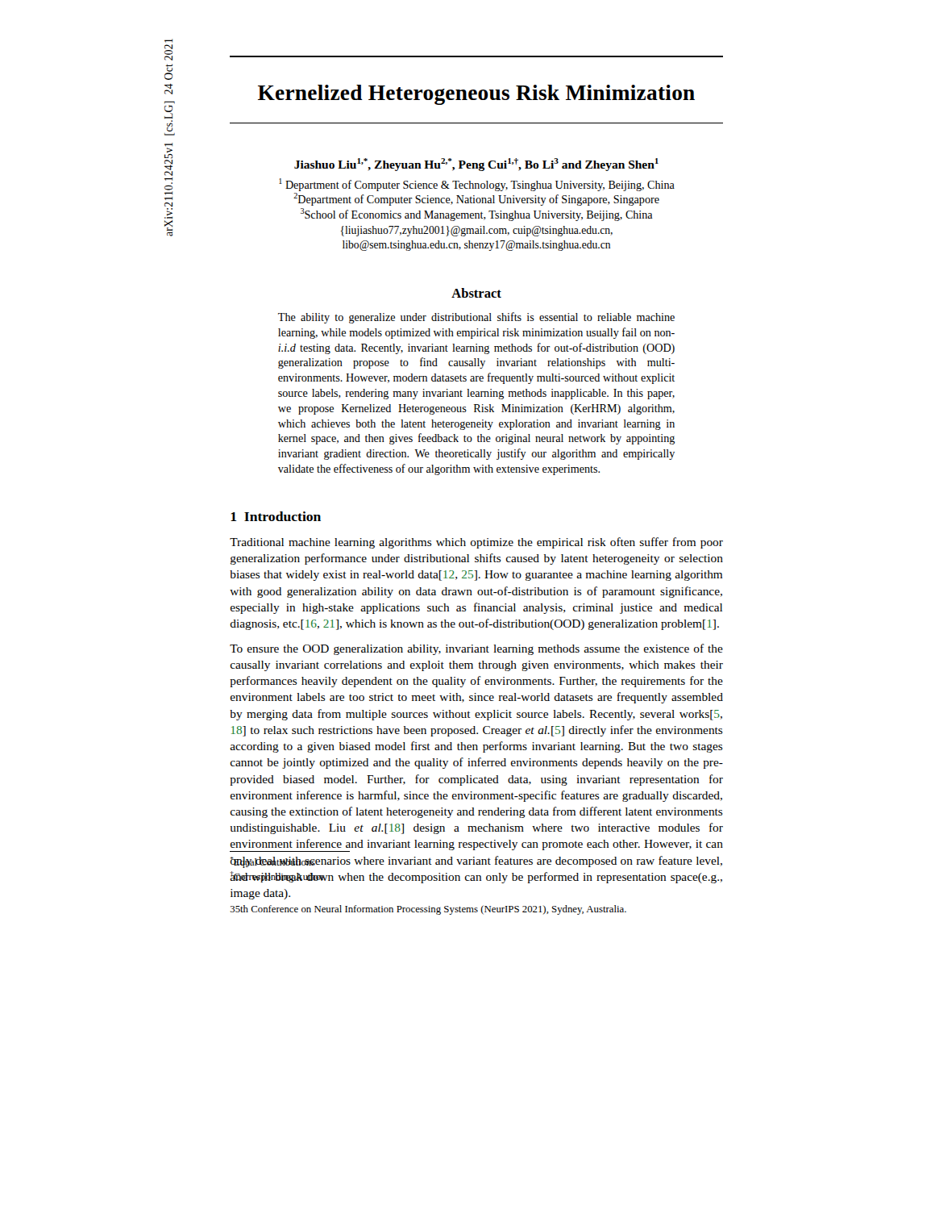arXiv:2110.12425v1 [cs.LG] 24 Oct 2021
Kernelized Heterogeneous Risk Minimization
Jiashuo Liu1,*, Zheyuan Hu2,*, Peng Cui1,†, Bo Li3 and Zheyan Shen1
1 Department of Computer Science & Technology, Tsinghua University, Beijing, China
2Department of Computer Science, National University of Singapore, Singapore
3School of Economics and Management, Tsinghua University, Beijing, China
{liujiashuo77,zyhu2001}@gmail.com, cuip@tsinghua.edu.cn,
libo@sem.tsinghua.edu.cn, shenzy17@mails.tsinghua.edu.cn
Abstract
The ability to generalize under distributional shifts is essential to reliable machine learning, while models optimized with empirical risk minimization usually fail on non-i.i.d testing data. Recently, invariant learning methods for out-of-distribution (OOD) generalization propose to find causally invariant relationships with multi- environments. However, modern datasets are frequently multi-sourced without explicit source labels, rendering many invariant learning methods inapplicable. In this paper, we propose Kernelized Heterogeneous Risk Minimization (KerHRM) algorithm, which achieves both the latent heterogeneity exploration and invariant learning in kernel space, and then gives feedback to the original neural network by appointing invariant gradient direction. We theoretically justify our algorithm and empirically validate the effectiveness of our algorithm with extensive experiments.
1 Introduction
Traditional machine learning algorithms which optimize the empirical risk often suffer from poor generalization performance under distributional shifts caused by latent heterogeneity or selection biases that widely exist in real-world data[12, 25]. How to guarantee a machine learning algorithm with good generalization ability on data drawn out-of-distribution is of paramount significance, especially in high-stake applications such as financial analysis, criminal justice and medical diagnosis, etc.[16, 21], which is known as the out-of-distribution(OOD) generalization problem[1].
To ensure the OOD generalization ability, invariant learning methods assume the existence of the causally invariant correlations and exploit them through given environments, which makes their performances heavily dependent on the quality of environments. Further, the requirements for the environment labels are too strict to meet with, since real-world datasets are frequently assembled by merging data from multiple sources without explicit source labels. Recently, several works[5, 18] to relax such restrictions have been proposed. Creager et al.[5] directly infer the environments according to a given biased model first and then performs invariant learning. But the two stages cannot be jointly optimized and the quality of inferred environments depends heavily on the pre-provided biased model. Further, for complicated data, using invariant representation for environment inference is harmful, since the environment-specific features are gradually discarded, causing the extinction of latent heterogeneity and rendering data from different latent environments undistinguishable. Liu et al.[18] design a mechanism where two interactive modules for environment inference and invariant learning respectively can promote each other. However, it can only deal with scenarios where invariant and variant features are decomposed on raw feature level, and will break down when the decomposition can only be performed in representation space(e.g., image data).
*Equal Contributions
†Corresponding Author
35th Conference on Neural Information Processing Systems (NeurIPS 2021), Sydney, Australia.